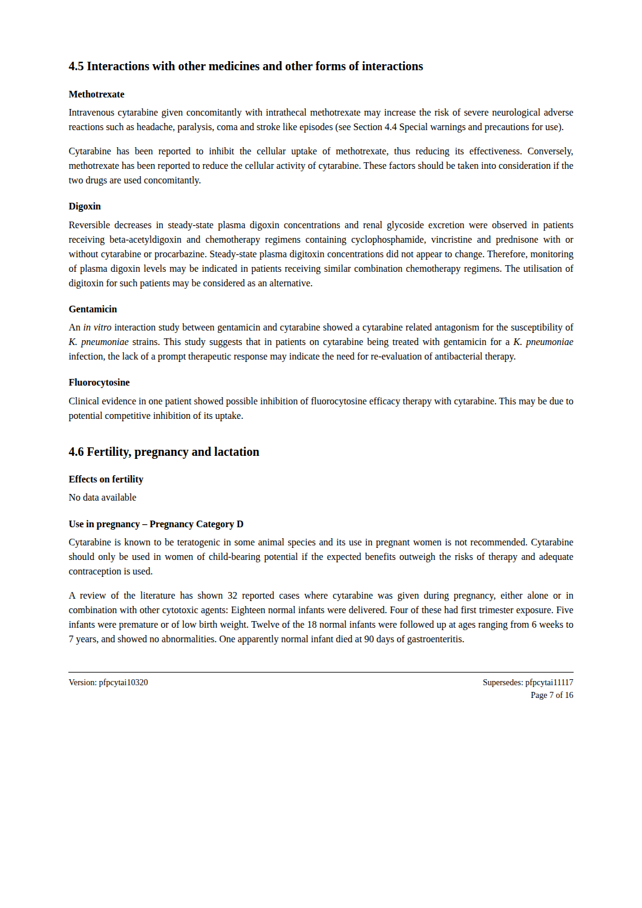4.5 Interactions with other medicines and other forms of interactions
Methotrexate
Intravenous cytarabine given concomitantly with intrathecal methotrexate may increase the risk of severe neurological adverse reactions such as headache, paralysis, coma and stroke like episodes (see Section 4.4 Special warnings and precautions for use).
Cytarabine has been reported to inhibit the cellular uptake of methotrexate, thus reducing its effectiveness. Conversely, methotrexate has been reported to reduce the cellular activity of cytarabine. These factors should be taken into consideration if the two drugs are used concomitantly.
Digoxin
Reversible decreases in steady-state plasma digoxin concentrations and renal glycoside excretion were observed in patients receiving beta-acetyldigoxin and chemotherapy regimens containing cyclophosphamide, vincristine and prednisone with or without cytarabine or procarbazine. Steady-state plasma digitoxin concentrations did not appear to change. Therefore, monitoring of plasma digoxin levels may be indicated in patients receiving similar combination chemotherapy regimens. The utilisation of digitoxin for such patients may be considered as an alternative.
Gentamicin
An in vitro interaction study between gentamicin and cytarabine showed a cytarabine related antagonism for the susceptibility of K. pneumoniae strains. This study suggests that in patients on cytarabine being treated with gentamicin for a K. pneumoniae infection, the lack of a prompt therapeutic response may indicate the need for re-evaluation of antibacterial therapy.
Fluorocytosine
Clinical evidence in one patient showed possible inhibition of fluorocytosine efficacy therapy with cytarabine. This may be due to potential competitive inhibition of its uptake.
4.6 Fertility, pregnancy and lactation
Effects on fertility
No data available
Use in pregnancy – Pregnancy Category D
Cytarabine is known to be teratogenic in some animal species and its use in pregnant women is not recommended. Cytarabine should only be used in women of child-bearing potential if the expected benefits outweigh the risks of therapy and adequate contraception is used.
A review of the literature has shown 32 reported cases where cytarabine was given during pregnancy, either alone or in combination with other cytotoxic agents: Eighteen normal infants were delivered. Four of these had first trimester exposure. Five infants were premature or of low birth weight. Twelve of the 18 normal infants were followed up at ages ranging from 6 weeks to 7 years, and showed no abnormalities. One apparently normal infant died at 90 days of gastroenteritis.
Version: pfpcytai10320
Supersedes: pfpcytai11117
Page 7 of 16